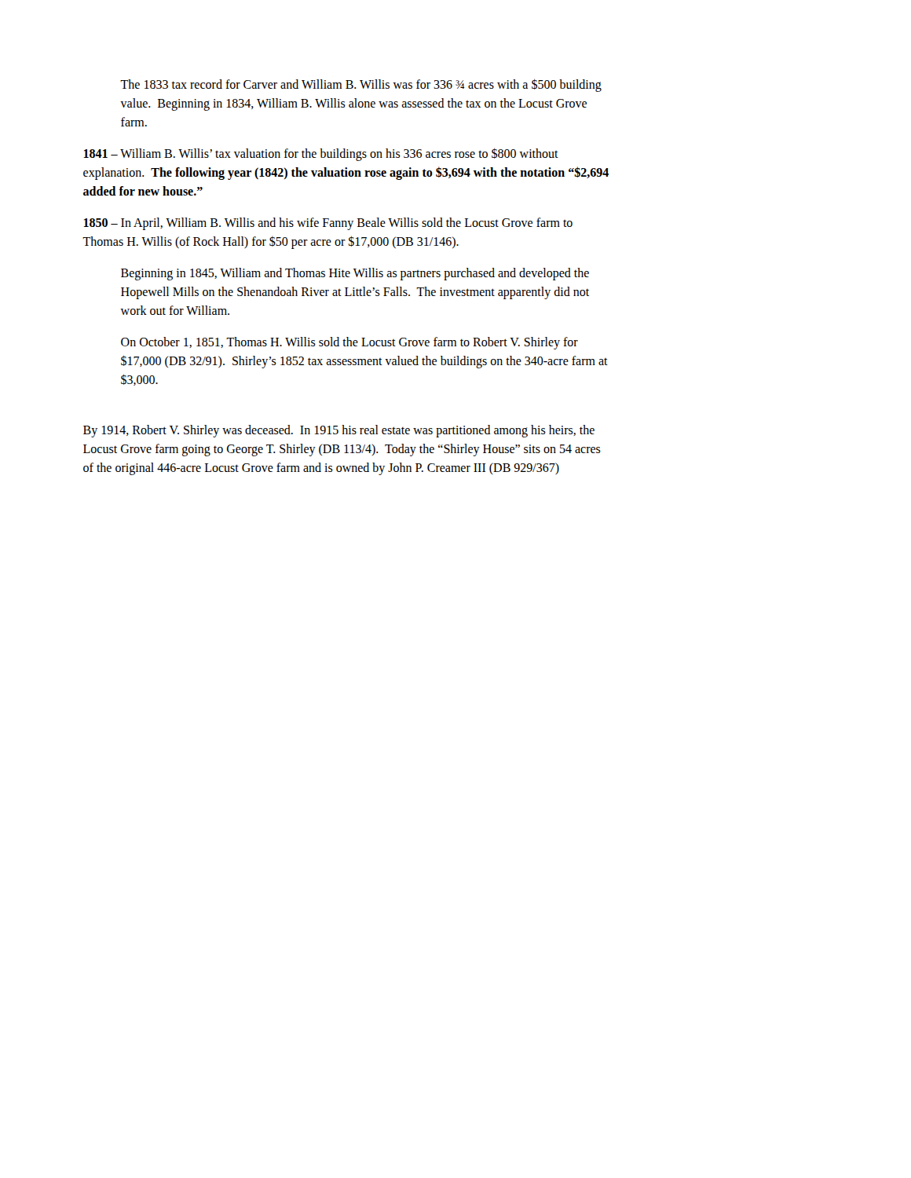The 1833 tax record for Carver and William B. Willis was for 336 ¾ acres with a $500 building value. Beginning in 1834, William B. Willis alone was assessed the tax on the Locust Grove farm.
1841 – William B. Willis’ tax valuation for the buildings on his 336 acres rose to $800 without explanation. The following year (1842) the valuation rose again to $3,694 with the notation “$2,694 added for new house.”
1850 – In April, William B. Willis and his wife Fanny Beale Willis sold the Locust Grove farm to Thomas H. Willis (of Rock Hall) for $50 per acre or $17,000 (DB 31/146).
Beginning in 1845, William and Thomas Hite Willis as partners purchased and developed the Hopewell Mills on the Shenandoah River at Little’s Falls. The investment apparently did not work out for William.
On October 1, 1851, Thomas H. Willis sold the Locust Grove farm to Robert V. Shirley for $17,000 (DB 32/91). Shirley’s 1852 tax assessment valued the buildings on the 340-acre farm at $3,000.
By 1914, Robert V. Shirley was deceased. In 1915 his real estate was partitioned among his heirs, the Locust Grove farm going to George T. Shirley (DB 113/4). Today the “Shirley House” sits on 54 acres of the original 446-acre Locust Grove farm and is owned by John P. Creamer III (DB 929/367)